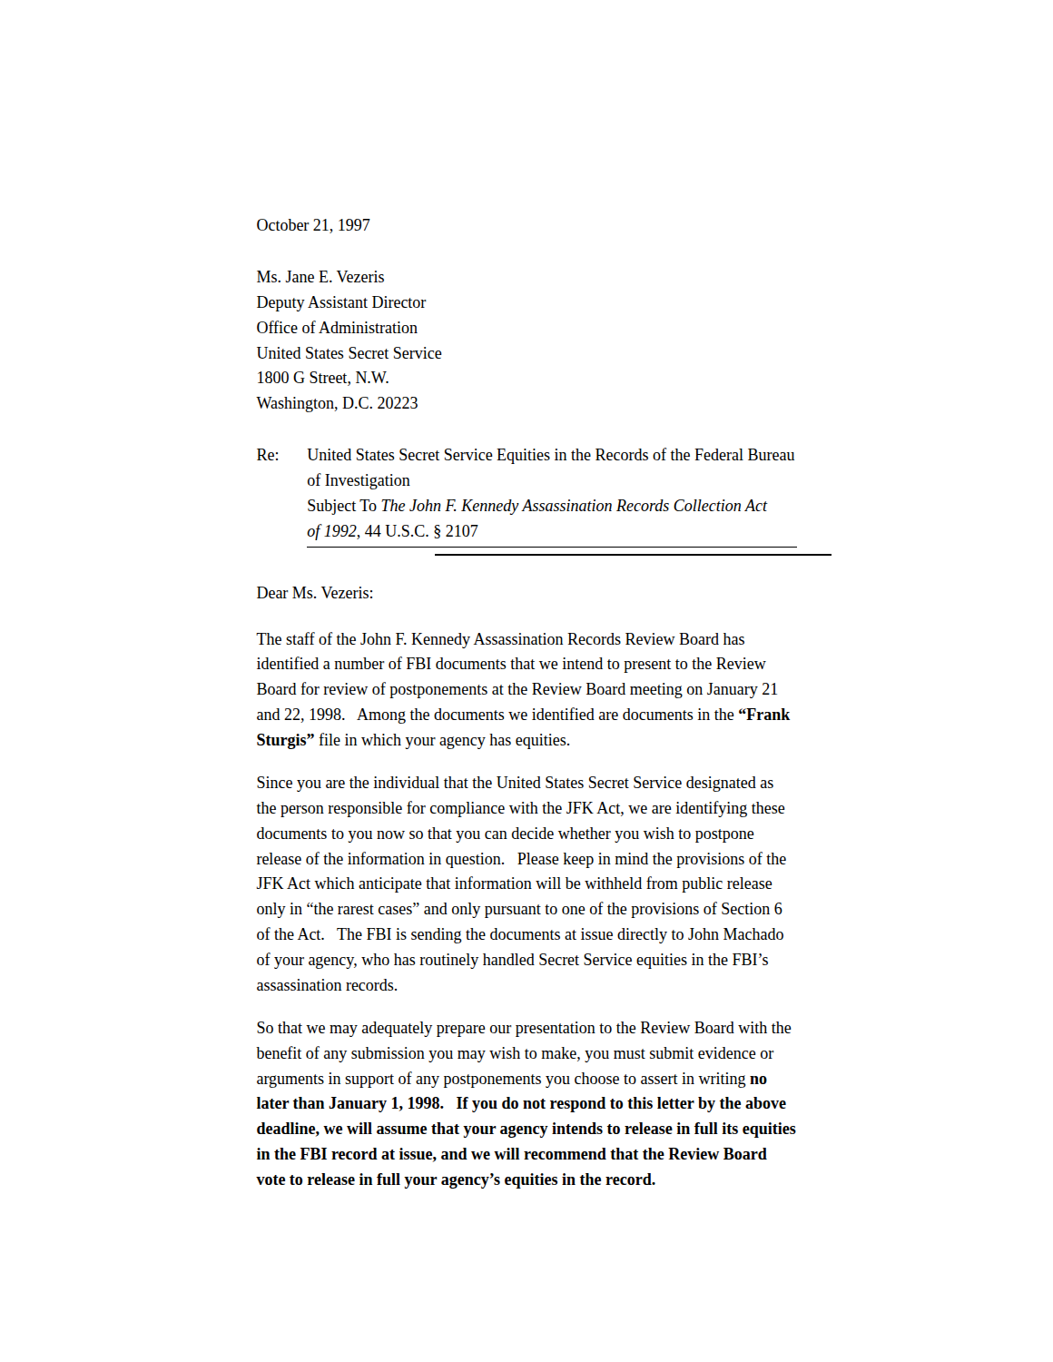October 21, 1997
Ms. Jane E. Vezeris Deputy Assistant Director Office of Administration United States Secret Service 1800 G Street, N.W. Washington, D.C. 20223
| Re: | United States Secret Service Equities in the Records of the Federal Bureau of Investigation Subject To The John F. Kennedy Assassination Records Collection Act of 1992 , 44 U.S.C. § 2107 |
Dear Ms. Vezeris:
The staff of the John F. Kennedy Assassination Records Review Board has identified a number of FBI documents that we intend to present to the Review Board for review of postponements at the Review Board meeting on January 21 and 22, 1998. Among the documents we identified are documents in the “Frank Sturgis” file in which your agency has equities.
Since you are the individual that the United States Secret Service designated as the person responsible for compliance with the JFK Act, we are identifying these documents to you now so that you can decide whether you wish to postpone release of the information in question. Please keep in mind the provisions of the JFK Act which anticipate that information will be withheld from public release only in “the rarest cases” and only pursuant to one of the provisions of Section 6 of the Act. The FBI is sending the documents at issue directly to John Machado of your agency, who has routinely handled Secret Service equities in the FBI’s assassination records.
So that we may adequately prepare our presentation to the Review Board with the benefit of any submission you may wish to make, you must submit evidence or arguments in support of any postponements you choose to assert in writing no later than January 1, 1998. If you do not respond to this letter by the above deadline, we will assume that your agency intends to release in full its equities in the FBI record at issue, and we will recommend that the Review Board vote to release in full your agency’s equities in the record.